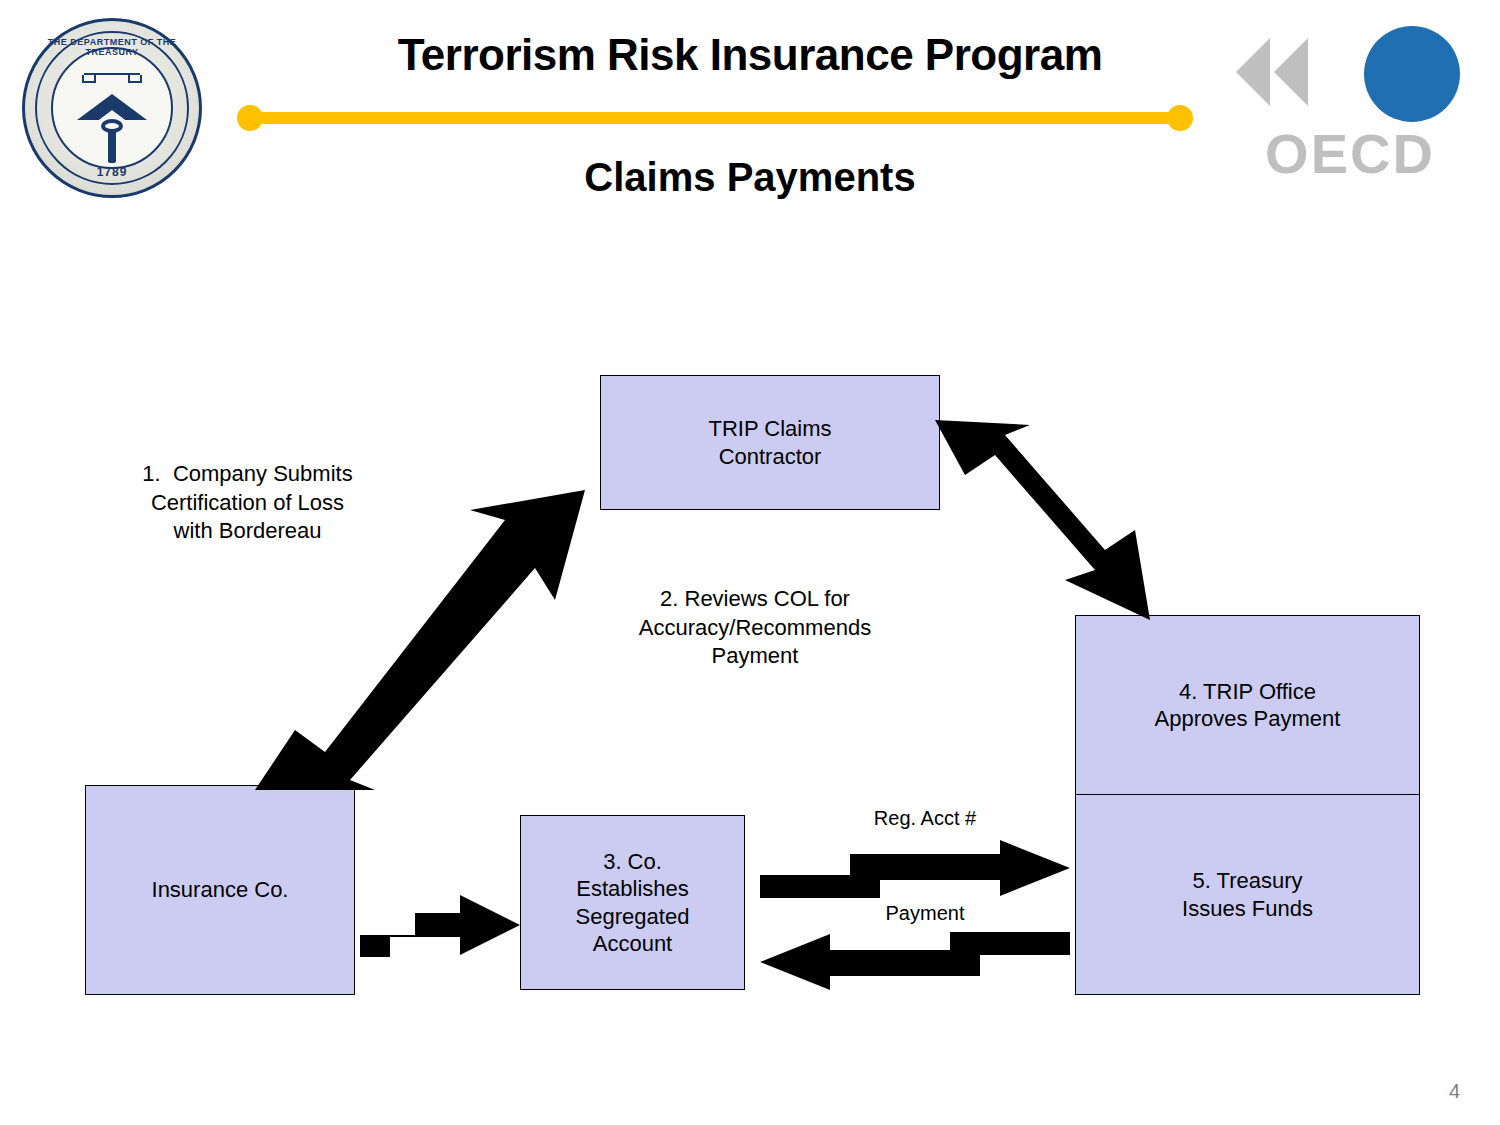Terrorism Risk Insurance Program
Claims Payments
THE DEPARTMENT OF THE TREASURY
1789
OECD
TRIP Claims
Contractor
4. TRIP Office
Approves Payment
5. Treasury
Issues Funds
Insurance Co.
3. Co.
Establishes
Segregated
Account
1. Company Submits Certification of Loss with Bordereau
2. Reviews COL for Accuracy/Recommends Payment
Reg. Acct #
Payment
4